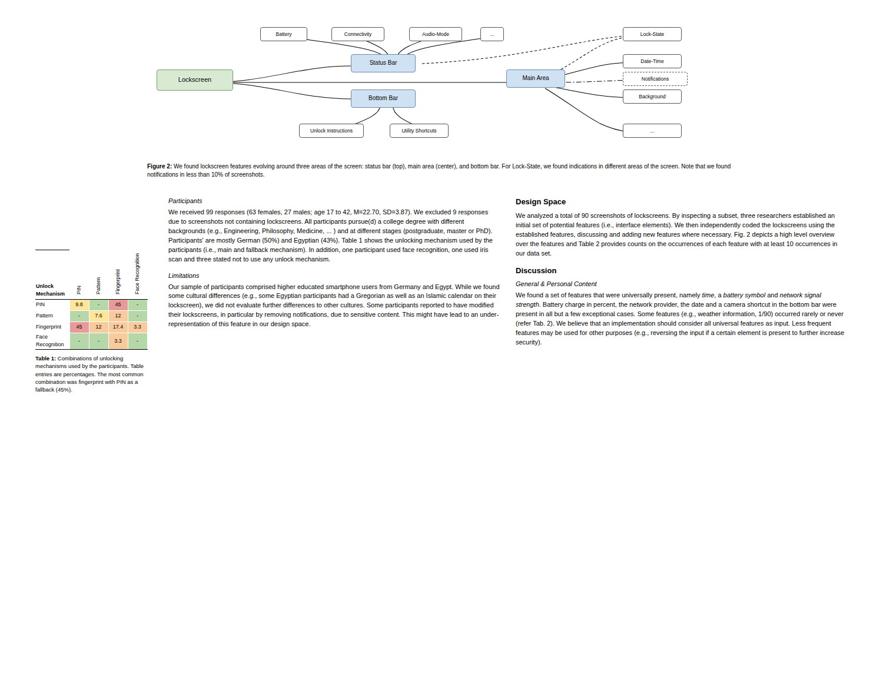Battery
Connectivity
Audio-Mode
...
Lock-State
Status Bar
Date-Time
Lockscreen
Main Area
Notifications
Bottom Bar
Background
Unlock Instructions
Utility Shortcuts
...
Figure 2: We found lockscreen features evolving around three areas of the screen: status bar (top), main area (center), and bottom bar. For Lock-State, we found indications in different areas of the screen. Note that we found notifications in less than 10% of screenshots.
| Unlock Mechanism | PIN | Pattern | Fingerprint | Face Recognition |
| --- | --- | --- | --- | --- |
| PIN | 9.8 | - | 45 | - |
| Pattern | - | 7.6 | 12 | - |
| Fingerprint | 45 | 12 | 17.4 | 3.3 |
| Face Recognition | - | - | 3.3 | - |
Table 1: Combinations of unlocking mechanisms used by the participants. Table entries are percentages. The most common combination was fingerprint with PIN as a fallback (45%).
Participants
We received 99 responses (63 females, 27 males; age 17 to 42, M=22.70, SD=3.87). We excluded 9 responses due to screenshots not containing lockscreens. All participants pursue(d) a college degree with different backgrounds (e.g., Engineering, Philosophy, Medicine, ... ) and at different stages (postgraduate, master or PhD). Participants' are mostly German (50%) and Egyptian (43%). Table 1 shows the unlocking mechanism used by the participants (i.e., main and fallback mechanism). In addition, one participant used face recognition, one used iris scan and three stated not to use any unlock mechanism.
Limitations
Our sample of participants comprised higher educated smartphone users from Germany and Egypt. While we found some cultural differences (e.g., some Egyptian participants had a Gregorian as well as an Islamic calendar on their lockscreen), we did not evaluate further differences to other cultures. Some participants reported to have modified their lockscreens, in particular by removing notifications, due to sensitive content. This might have lead to an under-representation of this feature in our design space.
Design Space
We analyzed a total of 90 screenshots of lockscreens. By inspecting a subset, three researchers established an initial set of potential features (i.e., interface elements). We then independently coded the lockscreens using the established features, discussing and adding new features where necessary. Fig. 2 depicts a high level overview over the features and Table 2 provides counts on the occurrences of each feature with at least 10 occurrences in our data set.
Discussion
General & Personal Content
We found a set of features that were universally present, namely time, a battery symbol and network signal strength. Battery charge in percent, the network provider, the date and a camera shortcut in the bottom bar were present in all but a few exceptional cases. Some features (e.g., weather information, 1/90) occurred rarely or never (refer Tab. 2). We believe that an implementation should consider all universal features as input. Less frequent features may be used for other purposes (e.g., reversing the input if a certain element is present to further increase security).